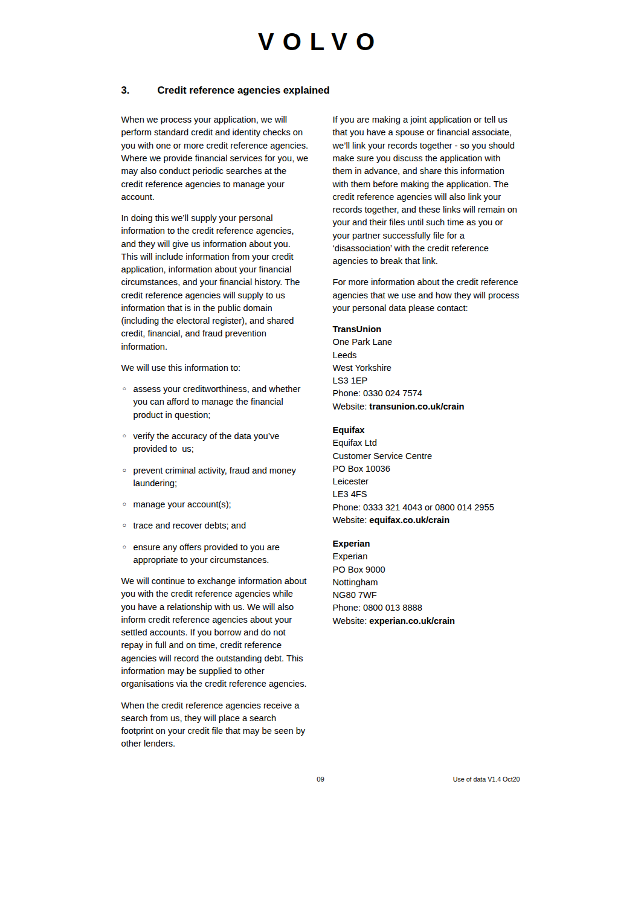VOLVO
3. Credit reference agencies explained
When we process your application, we will perform standard credit and identity checks on you with one or more credit reference agencies. Where we provide financial services for you, we may also conduct periodic searches at the credit reference agencies to manage your account.
In doing this we’ll supply your personal information to the credit reference agencies, and they will give us information about you. This will include information from your credit application, information about your financial circumstances, and your financial history. The credit reference agencies will supply to us information that is in the public domain (including the electoral register), and shared credit, financial, and fraud prevention information.
We will use this information to:
assess your creditworthiness, and whether you can afford to manage the financial product in question;
verify the accuracy of the data you’ve provided to us;
prevent criminal activity, fraud and money laundering;
manage your account(s);
trace and recover debts; and
ensure any offers provided to you are appropriate to your circumstances.
We will continue to exchange information about you with the credit reference agencies while you have a relationship with us. We will also inform credit reference agencies about your settled accounts. If you borrow and do not repay in full and on time, credit reference agencies will record the outstanding debt. This information may be supplied to other organisations via the credit reference agencies.
When the credit reference agencies receive a search from us, they will place a search footprint on your credit file that may be seen by other lenders.
If you are making a joint application or tell us that you have a spouse or financial associate, we’ll link your records together - so you should make sure you discuss the application with them in advance, and share this information with them before making the application. The credit reference agencies will also link your records together, and these links will remain on your and their files until such time as you or your partner successfully file for a ‘disassociation’ with the credit reference agencies to break that link.
For more information about the credit reference agencies that we use and how they will process your personal data please contact:
TransUnion
One Park Lane
Leeds
West Yorkshire
LS3 1EP
Phone: 0330 024 7574
Website: transunion.co.uk/crain
Equifax
Equifax Ltd
Customer Service Centre
PO Box 10036
Leicester
LE3 4FS
Phone: 0333 321 4043 or 0800 014 2955
Website: equifax.co.uk/crain
Experian
Experian
PO Box 9000
Nottingham
NG80 7WF
Phone: 0800 013 8888
Website: experian.co.uk/crain
09
Use of data V1.4 Oct20